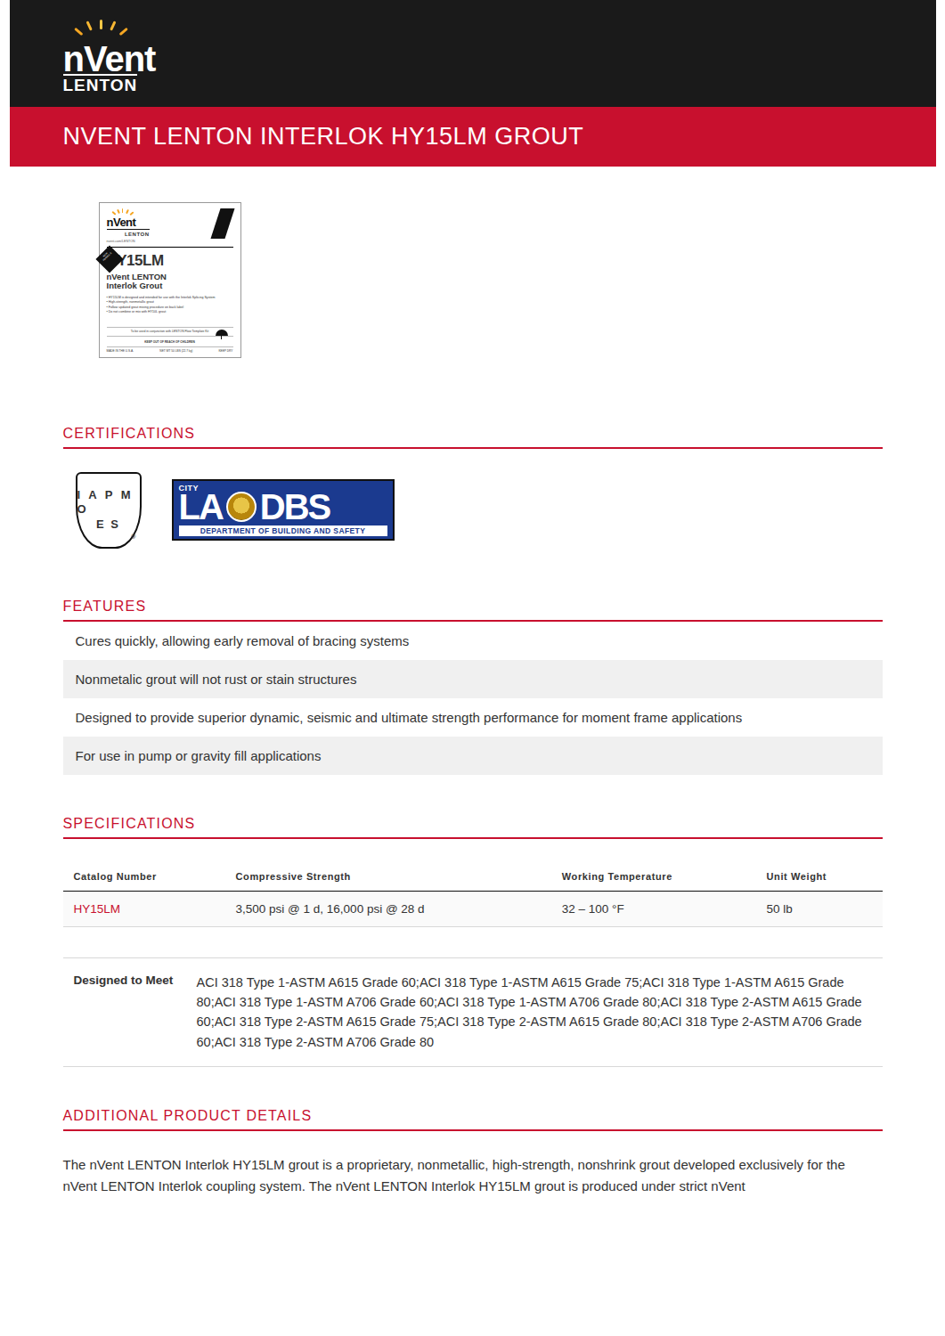nVent LENTON
nVent LENTON Interlok HY15LM Grout
nVent
LENTON
nvent.com/LENTON
NEW
FORMULA
HY15LM
nVent LENTON
Interlok Grout
HY15LM is designed and intended for use with the Interlok Splicing System
High-strength, nonmetallic grout
Follow updated grout mixing procedure on back label
Do not combine or mix with HY10L grout
To be used in conjunction with LENTON Flow Template Kit
KEEP OUT OF REACH OF CHILDREN
MADE IN THE U.S.A. NET WT 50 LBS (22.7 kg) KEEP DRY
Certifications
I A P M O E S ®
CITY
LA DBS
DEPARTMENT OF BUILDING AND SAFETY
Features
Cures quickly, allowing early removal of bracing systems
Nonmetalic grout will not rust or stain structures
Designed to provide superior dynamic, seismic and ultimate strength performance for moment frame applications
For use in pump or gravity fill applications
Specifications
| Catalog Number | Compressive Strength | Working Temperature | Unit Weight |
| --- | --- | --- | --- |
| HY15LM | 3,500 psi @ 1 d, 16,000 psi @ 28 d | 32 – 100 °F | 50 lb |
Designed to Meet
ACI 318 Type 1-ASTM A615 Grade 60;ACI 318 Type 1-ASTM A615 Grade 75;ACI 318 Type 1-ASTM A615 Grade 80;ACI 318 Type 1-ASTM A706 Grade 60;ACI 318 Type 1-ASTM A706 Grade 80;ACI 318 Type 2-ASTM A615 Grade 60;ACI 318 Type 2-ASTM A615 Grade 75;ACI 318 Type 2-ASTM A615 Grade 80;ACI 318 Type 2-ASTM A706 Grade 60;ACI 318 Type 2-ASTM A706 Grade 80
Additional Product Details
The nVent LENTON Interlok HY15LM grout is a proprietary, nonmetallic, high-strength, nonshrink grout developed exclusively for the nVent LENTON Interlok coupling system. The nVent LENTON Interlok HY15LM grout is produced under strict nVent